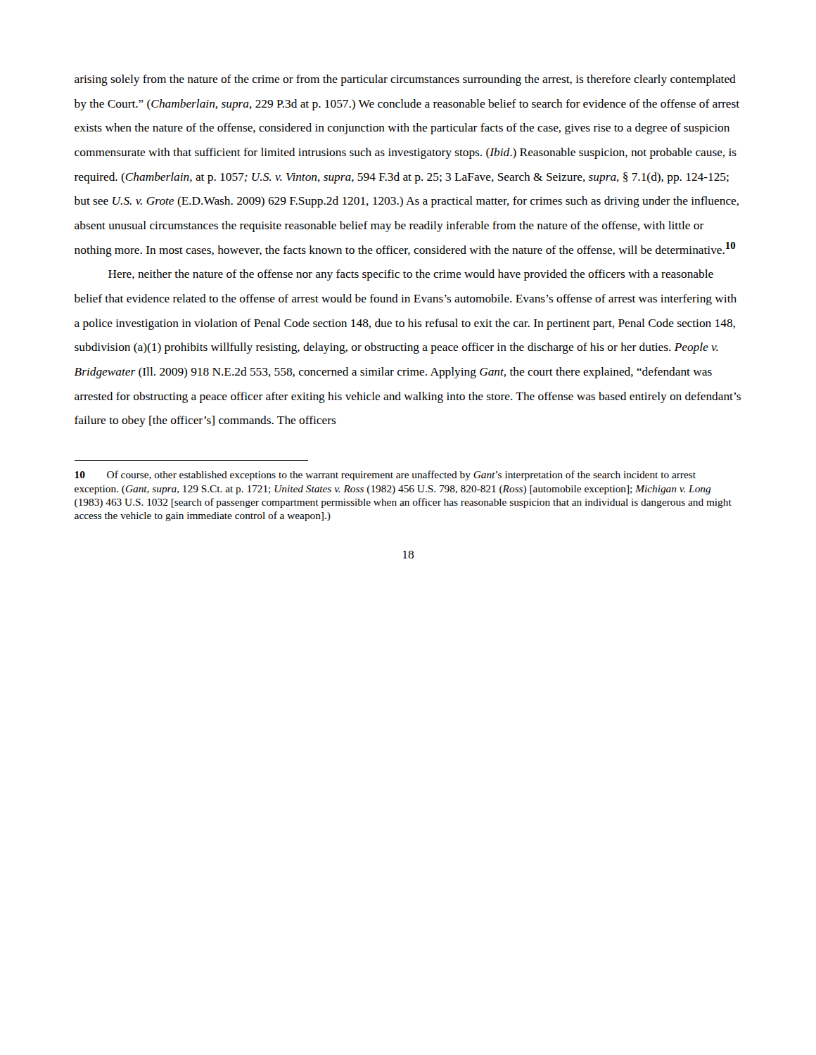arising solely from the nature of the crime or from the particular circumstances surrounding the arrest, is therefore clearly contemplated by the Court.” (Chamberlain, supra, 229 P.3d at p. 1057.) We conclude a reasonable belief to search for evidence of the offense of arrest exists when the nature of the offense, considered in conjunction with the particular facts of the case, gives rise to a degree of suspicion commensurate with that sufficient for limited intrusions such as investigatory stops. (Ibid.) Reasonable suspicion, not probable cause, is required. (Chamberlain, at p. 1057; U.S. v. Vinton, supra, 594 F.3d at p. 25; 3 LaFave, Search & Seizure, supra, § 7.1(d), pp. 124-125; but see U.S. v. Grote (E.D.Wash. 2009) 629 F.Supp.2d 1201, 1203.) As a practical matter, for crimes such as driving under the influence, absent unusual circumstances the requisite reasonable belief may be readily inferable from the nature of the offense, with little or nothing more. In most cases, however, the facts known to the officer, considered with the nature of the offense, will be determinative.10
Here, neither the nature of the offense nor any facts specific to the crime would have provided the officers with a reasonable belief that evidence related to the offense of arrest would be found in Evans’s automobile. Evans’s offense of arrest was interfering with a police investigation in violation of Penal Code section 148, due to his refusal to exit the car. In pertinent part, Penal Code section 148, subdivision (a)(1) prohibits willfully resisting, delaying, or obstructing a peace officer in the discharge of his or her duties. People v. Bridgewater (Ill. 2009) 918 N.E.2d 553, 558, concerned a similar crime. Applying Gant, the court there explained, “defendant was arrested for obstructing a peace officer after exiting his vehicle and walking into the store. The offense was based entirely on defendant’s failure to obey [the officer’s] commands. The officers
10  Of course, other established exceptions to the warrant requirement are unaffected by Gant’s interpretation of the search incident to arrest exception. (Gant, supra, 129 S.Ct. at p. 1721; United States v. Ross (1982) 456 U.S. 798, 820-821 (Ross) [automobile exception]; Michigan v. Long (1983) 463 U.S. 1032 [search of passenger compartment permissible when an officer has reasonable suspicion that an individual is dangerous and might access the vehicle to gain immediate control of a weapon].)
18